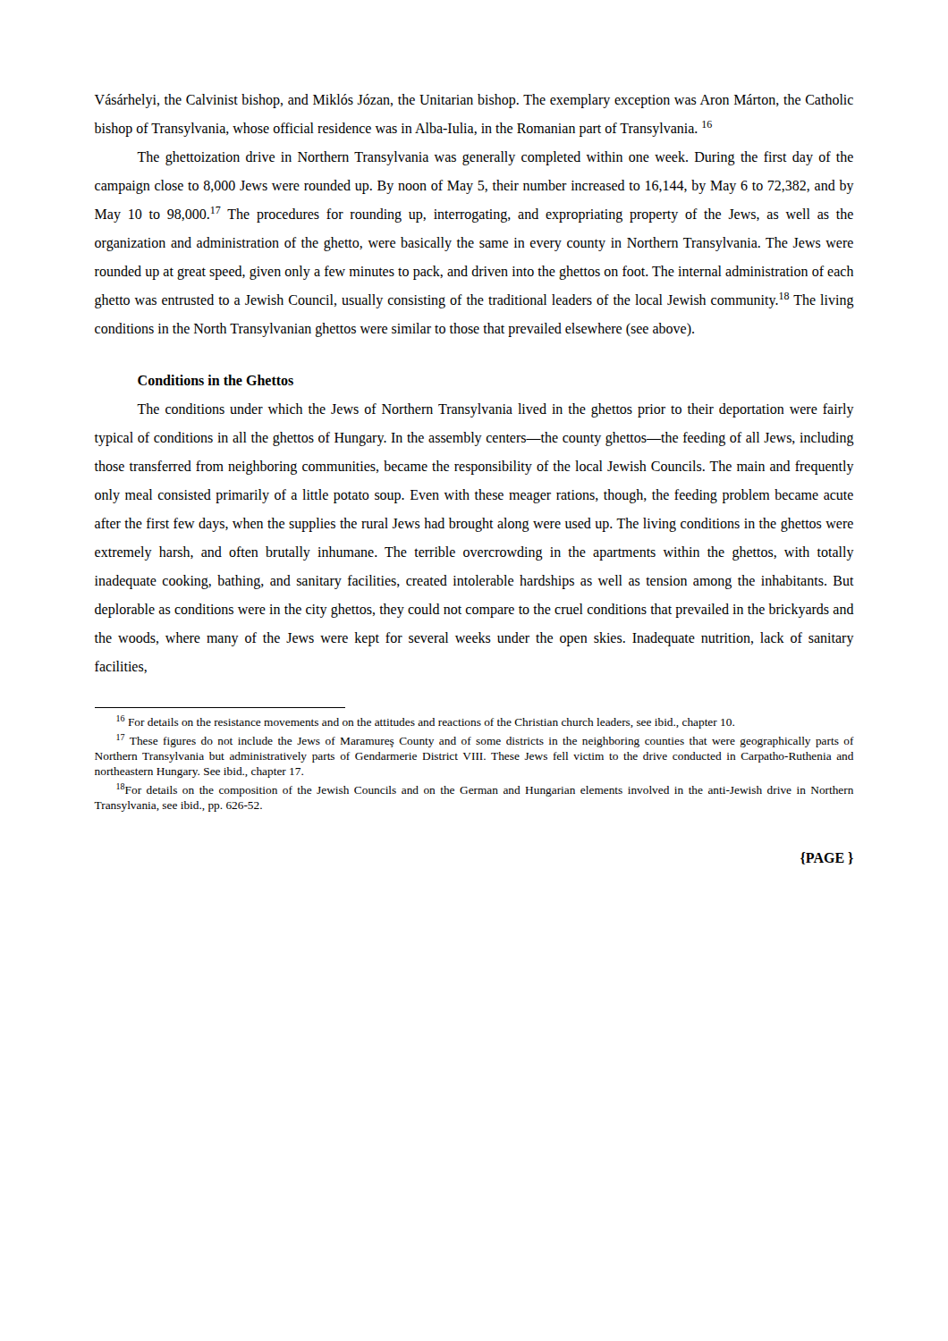Vásárhelyi, the Calvinist bishop, and Miklós Józan, the Unitarian bishop. The exemplary exception was Aron Márton, the Catholic bishop of Transylvania, whose official residence was in Alba-Iulia, in the Romanian part of Transylvania. 16
The ghettoization drive in Northern Transylvania was generally completed within one week. During the first day of the campaign close to 8,000 Jews were rounded up. By noon of May 5, their number increased to 16,144, by May 6 to 72,382, and by May 10 to 98,000.17 The procedures for rounding up, interrogating, and expropriating property of the Jews, as well as the organization and administration of the ghetto, were basically the same in every county in Northern Transylvania. The Jews were rounded up at great speed, given only a few minutes to pack, and driven into the ghettos on foot. The internal administration of each ghetto was entrusted to a Jewish Council, usually consisting of the traditional leaders of the local Jewish community.18 The living conditions in the North Transylvanian ghettos were similar to those that prevailed elsewhere (see above).
Conditions in the Ghettos
The conditions under which the Jews of Northern Transylvania lived in the ghettos prior to their deportation were fairly typical of conditions in all the ghettos of Hungary. In the assembly centers—the county ghettos—the feeding of all Jews, including those transferred from neighboring communities, became the responsibility of the local Jewish Councils. The main and frequently only meal consisted primarily of a little potato soup. Even with these meager rations, though, the feeding problem became acute after the first few days, when the supplies the rural Jews had brought along were used up. The living conditions in the ghettos were extremely harsh, and often brutally inhumane. The terrible overcrowding in the apartments within the ghettos, with totally inadequate cooking, bathing, and sanitary facilities, created intolerable hardships as well as tension among the inhabitants. But deplorable as conditions were in the city ghettos, they could not compare to the cruel conditions that prevailed in the brickyards and the woods, where many of the Jews were kept for several weeks under the open skies. Inadequate nutrition, lack of sanitary facilities,
16 For details on the resistance movements and on the attitudes and reactions of the Christian church leaders, see ibid., chapter 10.
17 These figures do not include the Jews of Maramureş County and of some districts in the neighboring counties that were geographically parts of Northern Transylvania but administratively parts of Gendarmerie District VIII. These Jews fell victim to the drive conducted in Carpatho-Ruthenia and northeastern Hungary. See ibid., chapter 17.
18For details on the composition of the Jewish Councils and on the German and Hungarian elements involved in the anti-Jewish drive in Northern Transylvania, see ibid., pp. 626-52.
{PAGE }